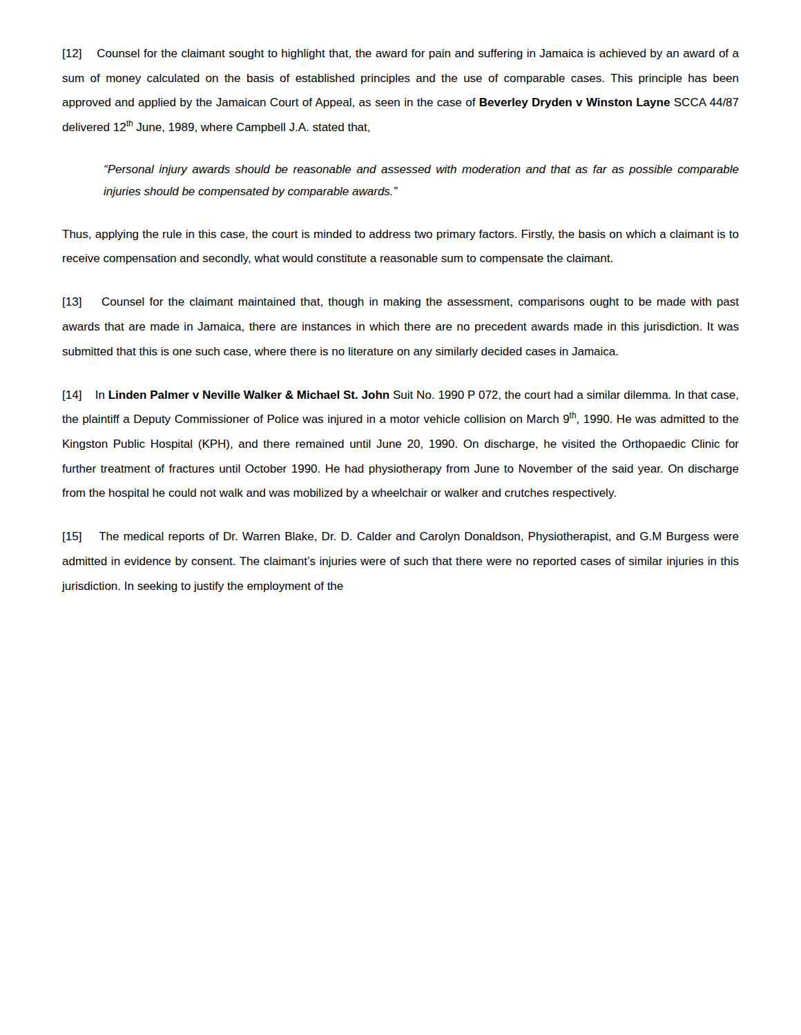[12] Counsel for the claimant sought to highlight that, the award for pain and suffering in Jamaica is achieved by an award of a sum of money calculated on the basis of established principles and the use of comparable cases. This principle has been approved and applied by the Jamaican Court of Appeal, as seen in the case of Beverley Dryden v Winston Layne SCCA 44/87 delivered 12th June, 1989, where Campbell J.A. stated that,
“Personal injury awards should be reasonable and assessed with moderation and that as far as possible comparable injuries should be compensated by comparable awards.”
Thus, applying the rule in this case, the court is minded to address two primary factors. Firstly, the basis on which a claimant is to receive compensation and secondly, what would constitute a reasonable sum to compensate the claimant.
[13] Counsel for the claimant maintained that, though in making the assessment, comparisons ought to be made with past awards that are made in Jamaica, there are instances in which there are no precedent awards made in this jurisdiction. It was submitted that this is one such case, where there is no literature on any similarly decided cases in Jamaica.
[14] In Linden Palmer v Neville Walker & Michael St. John Suit No. 1990 P 072, the court had a similar dilemma. In that case, the plaintiff a Deputy Commissioner of Police was injured in a motor vehicle collision on March 9th, 1990. He was admitted to the Kingston Public Hospital (KPH), and there remained until June 20, 1990. On discharge, he visited the Orthopaedic Clinic for further treatment of fractures until October 1990. He had physiotherapy from June to November of the said year. On discharge from the hospital he could not walk and was mobilized by a wheelchair or walker and crutches respectively.
[15] The medical reports of Dr. Warren Blake, Dr. D. Calder and Carolyn Donaldson, Physiotherapist, and G.M Burgess were admitted in evidence by consent. The claimant’s injuries were of such that there were no reported cases of similar injuries in this jurisdiction. In seeking to justify the employment of the